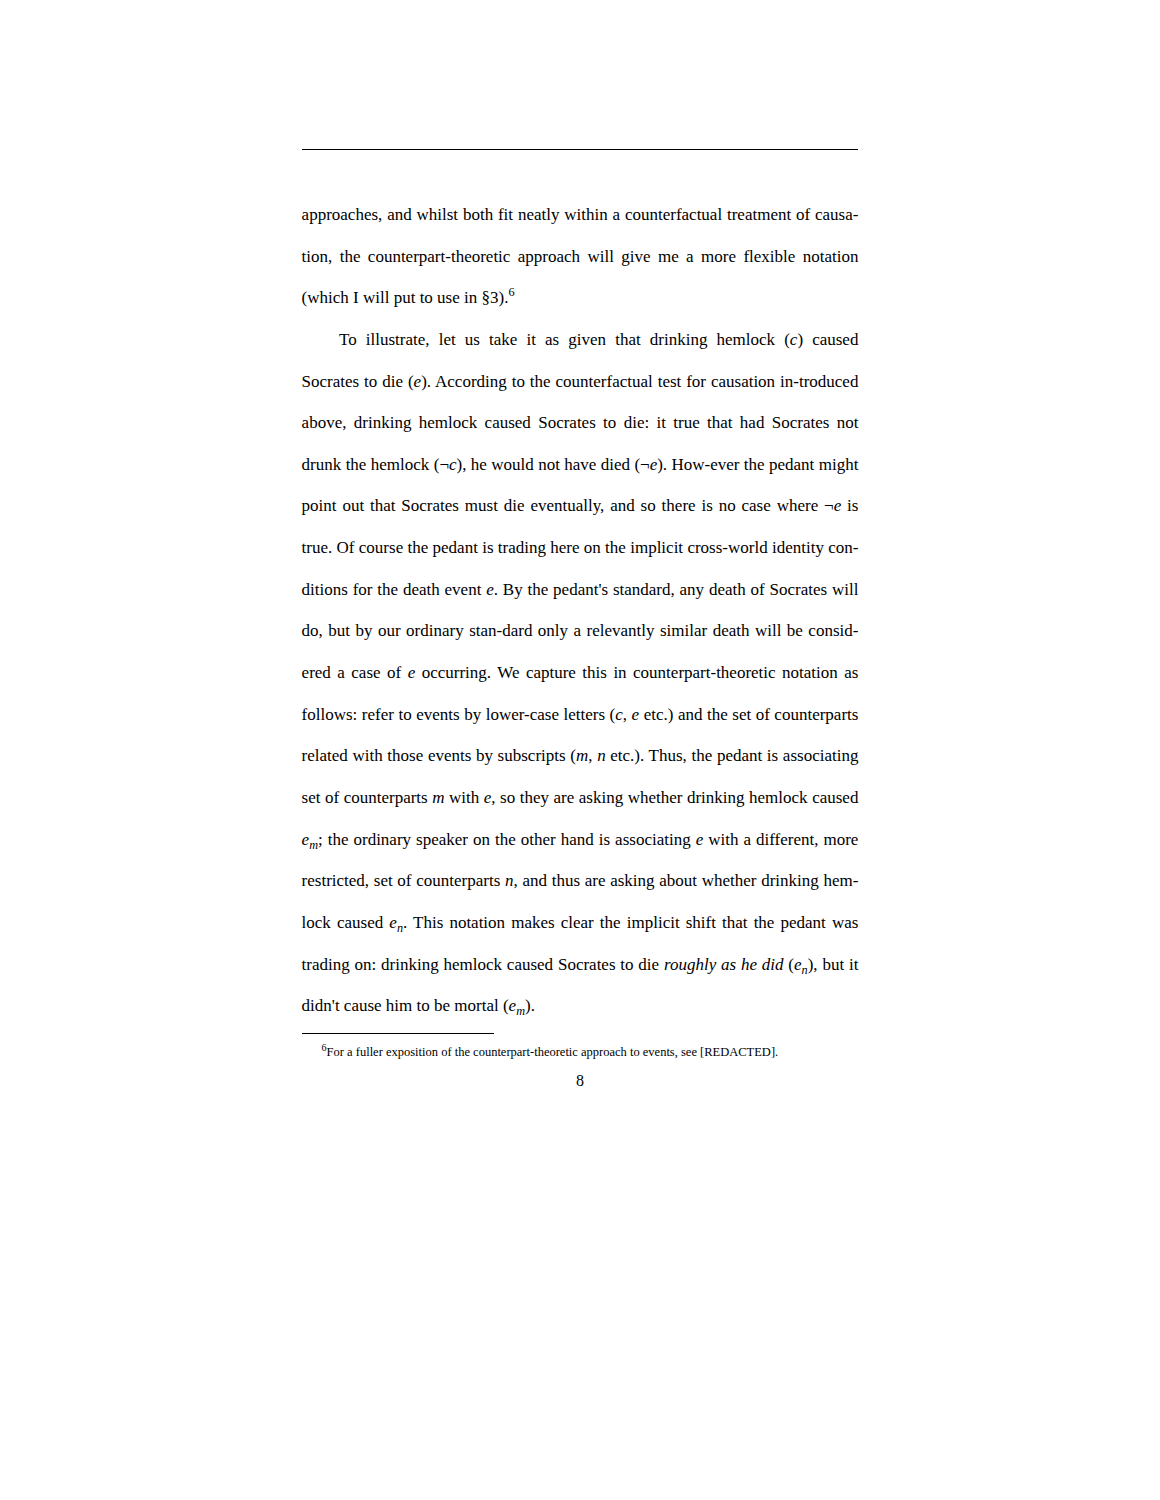approaches, and whilst both fit neatly within a counterfactual treatment of causation, the counterpart-theoretic approach will give me a more flexible notation (which I will put to use in §3).6
To illustrate, let us take it as given that drinking hemlock (c) caused Socrates to die (e). According to the counterfactual test for causation in‑troduced above, drinking hemlock caused Socrates to die: it true that had Socrates not drunk the hemlock (¬c), he would not have died (¬e). How‑ever the pedant might point out that Socrates must die eventually, and so there is no case where ¬e is true. Of course the pedant is trading here on the implicit cross-world identity conditions for the death event e. By the pedant's standard, any death of Socrates will do, but by our ordinary stan‑dard only a relevantly similar death will be considered a case of e occurring. We capture this in counterpart-theoretic notation as follows: refer to events by lower-case letters (c, e etc.) and the set of counterparts related with those events by subscripts (m, n etc.). Thus, the pedant is associating set of counterparts m with e, so they are asking whether drinking hemlock caused em; the ordinary speaker on the other hand is associating e with a different, more restricted, set of counterparts n, and thus are asking about whether drinking hemlock caused en. This notation makes clear the implicit shift that the pedant was trading on: drinking hemlock caused Socrates to die roughly as he did (en), but it didn't cause him to be mortal (em).
6For a fuller exposition of the counterpart-theoretic approach to events, see [REDACTED].
8